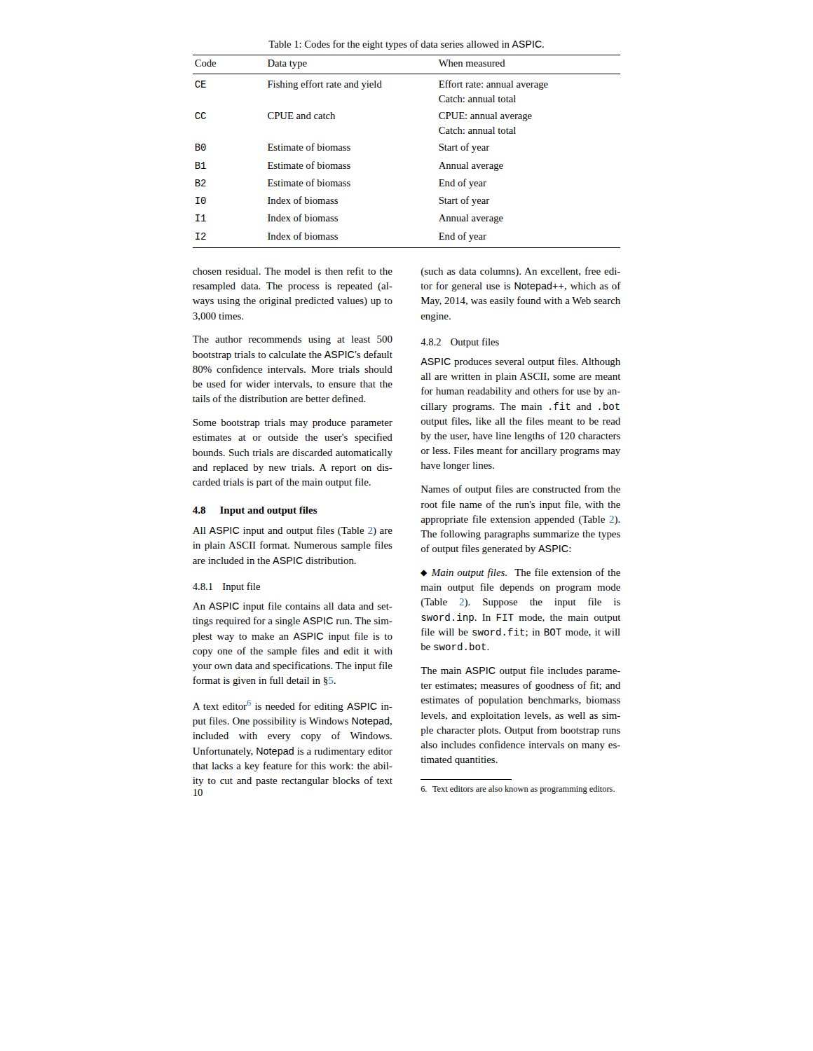Table 1: Codes for the eight types of data series allowed in ASPIC.
| Code | Data type | When measured |
| --- | --- | --- |
| CE | Fishing effort rate and yield | Effort rate: annual average Catch: annual total |
| CC | CPUE and catch | CPUE: annual average Catch: annual total |
| B0 | Estimate of biomass | Start of year |
| B1 | Estimate of biomass | Annual average |
| B2 | Estimate of biomass | End of year |
| I0 | Index of biomass | Start of year |
| I1 | Index of biomass | Annual average |
| I2 | Index of biomass | End of year |
chosen residual. The model is then refit to the resampled data. The process is repeated (always using the original predicted values) up to 3,000 times.
The author recommends using at least 500 bootstrap trials to calculate the ASPIC's default 80% confidence intervals. More trials should be used for wider intervals, to ensure that the tails of the distribution are better defined.
Some bootstrap trials may produce parameter estimates at or outside the user's specified bounds. Such trials are discarded automatically and replaced by new trials. A report on discarded trials is part of the main output file.
4.8 Input and output files
All ASPIC input and output files (Table 2) are in plain ASCII format. Numerous sample files are included in the ASPIC distribution.
4.8.1 Input file
An ASPIC input file contains all data and settings required for a single ASPIC run. The simplest way to make an ASPIC input file is to copy one of the sample files and edit it with your own data and specifications. The input file format is given in full detail in §5.
A text editor6 is needed for editing ASPIC input files. One possibility is Windows Notepad, included with every copy of Windows. Unfortunately, Notepad is a rudimentary editor that lacks a key feature for this work: the ability to cut and paste rectangular blocks of text (such as data columns). An excellent, free editor for general use is Notepad++, which as of May, 2014, was easily found with a Web search engine.
4.8.2 Output files
ASPIC produces several output files. Although all are written in plain ASCII, some are meant for human readability and others for use by ancillary programs. The main .fit and .bot output files, like all the files meant to be read by the user, have line lengths of 120 characters or less. Files meant for ancillary programs may have longer lines.
Names of output files are constructed from the root file name of the run's input file, with the appropriate file extension appended (Table 2). The following paragraphs summarize the types of output files generated by ASPIC:
◆Main output files. The file extension of the main output file depends on program mode (Table 2). Suppose the input file is sword.inp. In FIT mode, the main output file will be sword.fit; in BOT mode, it will be sword.bot.
The main ASPIC output file includes parameter estimates; measures of goodness of fit; and estimates of population benchmarks, biomass levels, and exploitation levels, as well as simple character plots. Output from bootstrap runs also includes confidence intervals on many estimated quantities.
6. Text editors are also known as programming editors.
10